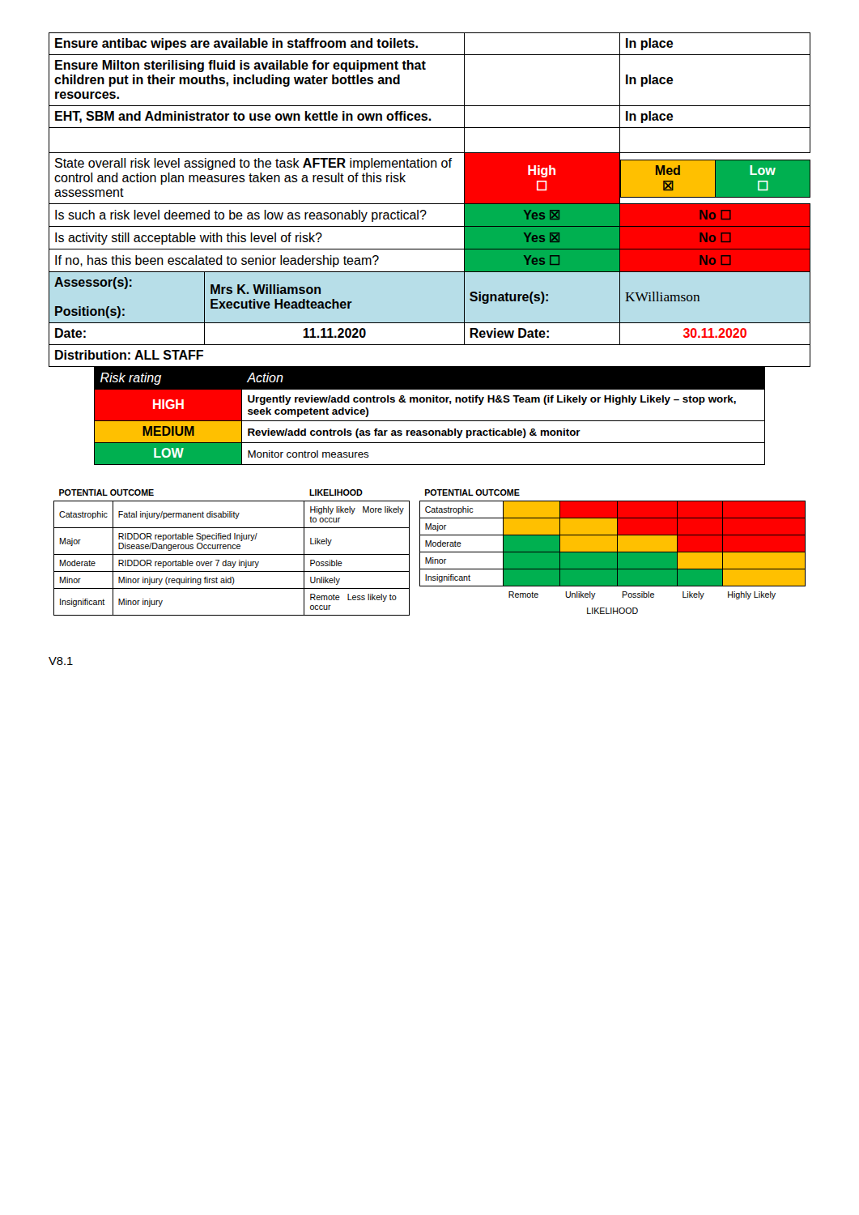| Ensure antibac wipes are available in staffroom and toilets. | | In place |
| Ensure Milton sterilising fluid is available for equipment that children put in their mouths, including water bottles and resources. | | In place |
| EHT, SBM and Administrator to use own kettle in own offices. | | In place |
| State overall risk level assigned to the task AFTER implementation of control and action plan measures taken as a result of this risk assessment | High ☐ | / Med ☒ / Low ☐ / |
| Is such a risk level deemed to be as low as reasonably practical? | Yes ☒ | No ☐ |
| Is activity still acceptable with this level of risk? | Yes ☒ | No ☐ |
| If no, has this been escalated to senior leadership team? | Yes ☐ | No ☐ |
| Assessor(s): Position(s): | Mrs K. Williamson Executive Headteacher | Signature(s): | KWilliamson |
| Date: | 11.11.2020 | Review Date: | 30.11.2020 |
| Distribution: ALL STAFF |
| Risk rating | Action |
| HIGH | Urgently review/add controls & monitor, notify H&S Team (if Likely or Highly Likely – stop work, seek competent advice) |
| MEDIUM | Review/add controls (as far as reasonably practicable) & monitor |
| LOW | Monitor control measures |
| / POTENTIAL OUTCOME / LIKELIHOOD / / Catastrophic / Fatal injury/permanent disability / Highly likely More likely to occur / / Major / RIDDOR reportable Specified Injury/ Disease/Dangerous Occurrence / Likely / / Moderate / RIDDOR reportable over 7 day injury / Possible / / Minor / Minor injury (requiring first aid) / Unlikely / / Insignificant / Minor injury / Remote Less likely to occur / | / POTENTIAL OUTCOME / / Catastrophic / / / / / / / Major / / / / / / / Moderate / / / / / / / Minor / / / / / / / Insignificant / / / / / / / / Remote / Unlikely / Possible / Likely / Highly Likely / / LIKELIHOOD / |
V8.1